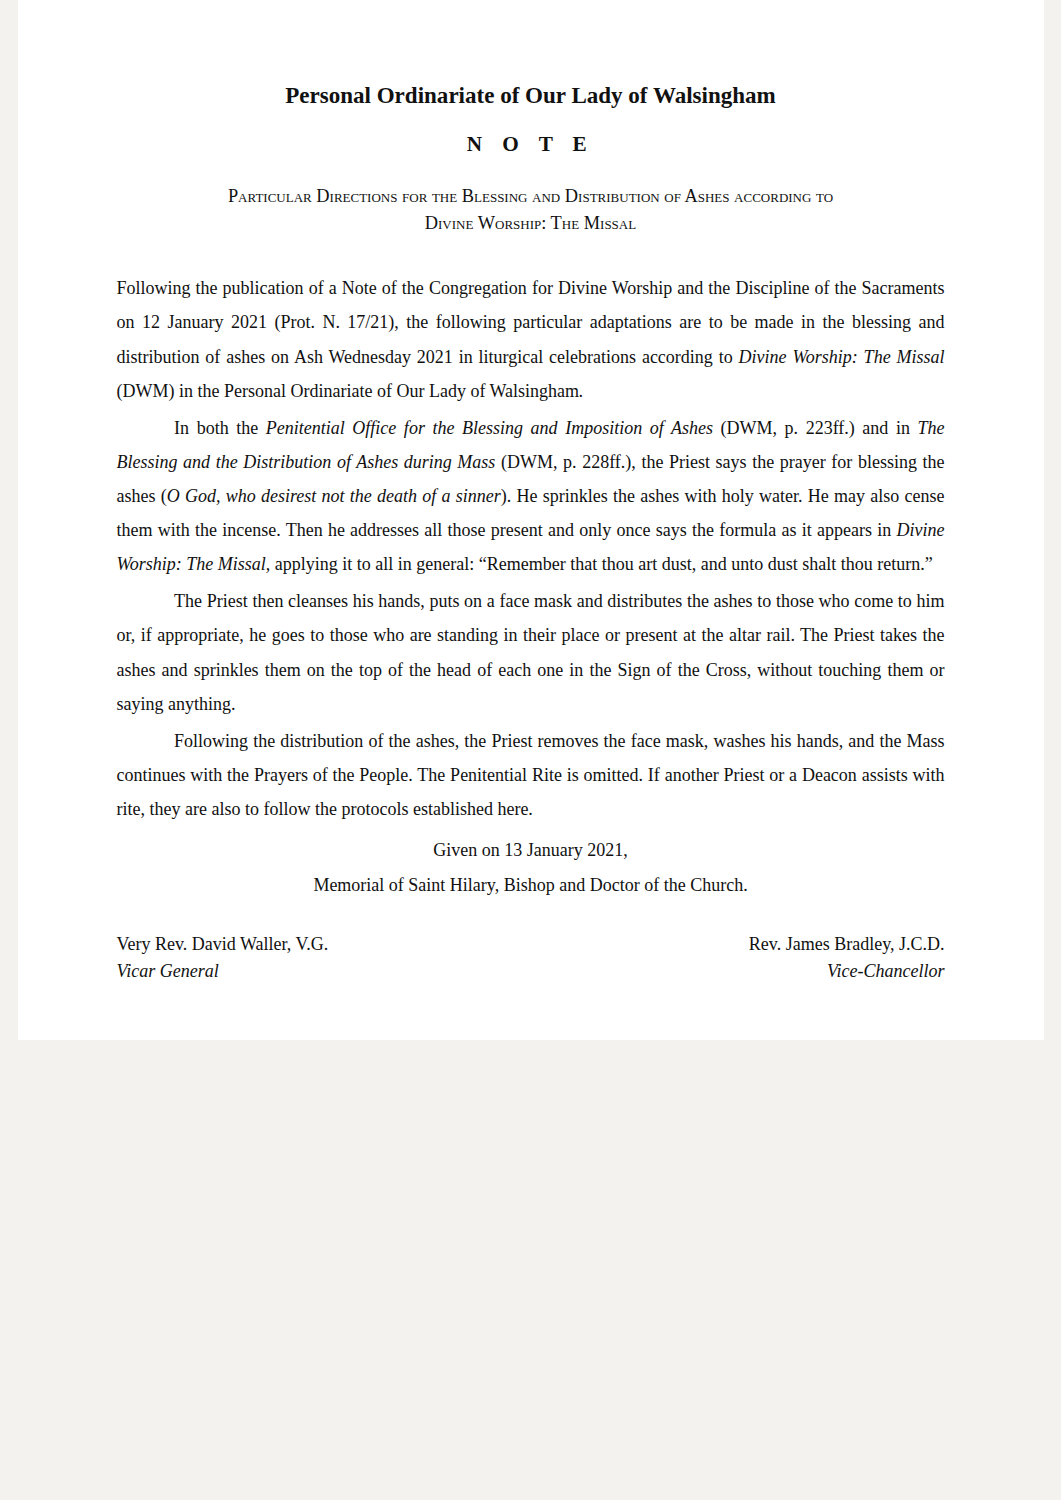Personal Ordinariate of Our Lady of Walsingham
N O T E
Particular Directions for the Blessing and Distribution of Ashes according to Divine Worship: The Missal
Following the publication of a Note of the Congregation for Divine Worship and the Discipline of the Sacraments on 12 January 2021 (Prot. N. 17/21), the following particular adaptations are to be made in the blessing and distribution of ashes on Ash Wednesday 2021 in liturgical celebrations according to Divine Worship: The Missal (DWM) in the Personal Ordinariate of Our Lady of Walsingham.
In both the Penitential Office for the Blessing and Imposition of Ashes (DWM, p. 223ff.) and in The Blessing and the Distribution of Ashes during Mass (DWM, p. 228ff.), the Priest says the prayer for blessing the ashes (O God, who desirest not the death of a sinner). He sprinkles the ashes with holy water. He may also cense them with the incense. Then he addresses all those present and only once says the formula as it appears in Divine Worship: The Missal, applying it to all in general: “Remember that thou art dust, and unto dust shalt thou return.”
The Priest then cleanses his hands, puts on a face mask and distributes the ashes to those who come to him or, if appropriate, he goes to those who are standing in their place or present at the altar rail. The Priest takes the ashes and sprinkles them on the top of the head of each one in the Sign of the Cross, without touching them or saying anything.
Following the distribution of the ashes, the Priest removes the face mask, washes his hands, and the Mass continues with the Prayers of the People. The Penitential Rite is omitted. If another Priest or a Deacon assists with rite, they are also to follow the protocols established here.
Given on 13 January 2021,
Memorial of Saint Hilary, Bishop and Doctor of the Church.
Very Rev. David Waller, V.G.
Vicar General
Rev. James Bradley, J.C.D.
Vice-Chancellor